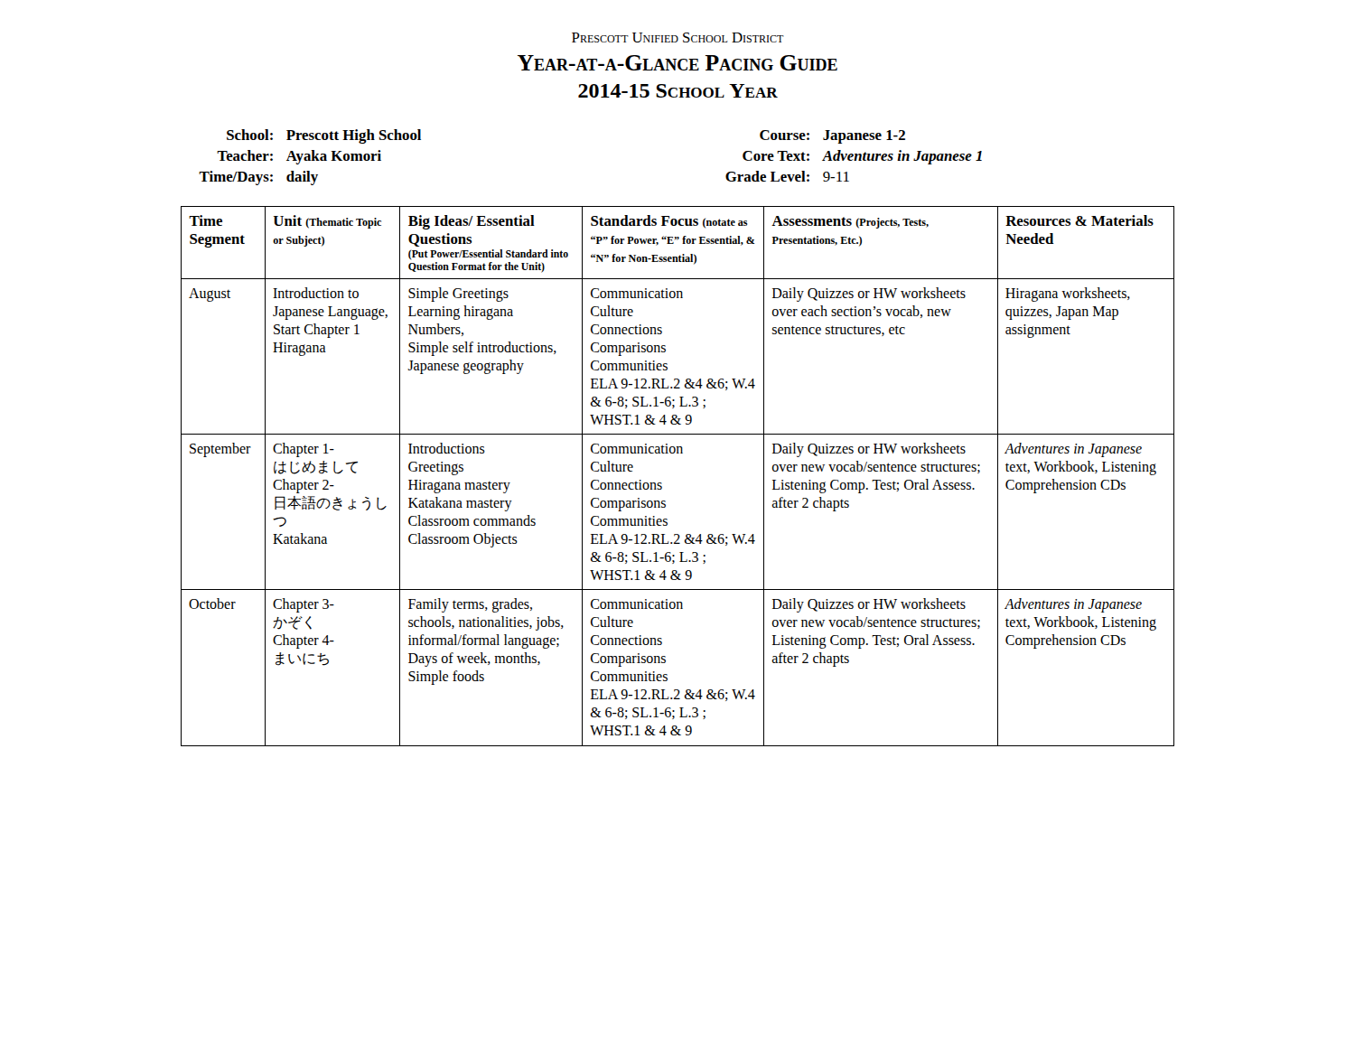Prescott Unified School District
Year-at-a-Glance Pacing Guide
2014-15 School Year
| School: | Prescott High School | Course: | Japanese 1-2 |
| Teacher: | Ayaka Komori | Core Text: | Adventures in Japanese 1 |
| Time/Days: | daily | Grade Level: | 9-11 |
| Time Segment | Unit (Thematic Topic or Subject) | Big Ideas/ Essential Questions (Put Power/Essential Standard into Question Format for the Unit) | Standards Focus (notate as “P” for Power, “E” for Essential, & “N” for Non-Essential) | Assessments (Projects, Tests, Presentations, Etc.) | Resources & Materials Needed |
| --- | --- | --- | --- | --- | --- |
| August | Introduction to Japanese Language, Start Chapter 1 Hiragana | Simple Greetings Learning hiragana Numbers, Simple self introductions, Japanese geography | Communication Culture Connections Comparisons Communities ELA 9-12.RL.2 &4 &6; W.4 & 6-8; SL.1-6; L.3 ; WHST.1 & 4 & 9 | Daily Quizzes or HW worksheets over each section’s vocab, new sentence structures, etc | Hiragana worksheets, quizzes, Japan Map assignment |
| September | Chapter 1- はじめまして Chapter 2- 日本語のきょうしつ Katakana | Introductions Greetings Hiragana mastery Katakana mastery Classroom commands Classroom Objects | Communication Culture Connections Comparisons Communities ELA 9-12.RL.2 &4 &6; W.4 & 6-8; SL.1-6; L.3 ; WHST.1 & 4 & 9 | Daily Quizzes or HW worksheets over new vocab/sentence structures; Listening Comp. Test; Oral Assess. after 2 chapts | Adventures in Japanese text, Workbook, Listening Comprehension CDs |
| October | Chapter 3- かぞく Chapter 4- まいにち | Family terms, grades, schools, nationalities, jobs, informal/formal language; Days of week, months, Simple foods | Communication Culture Connections Comparisons Communities ELA 9-12.RL.2 &4 &6; W.4 & 6-8; SL.1-6; L.3 ; WHST.1 & 4 & 9 | Daily Quizzes or HW worksheets over new vocab/sentence structures; Listening Comp. Test; Oral Assess. after 2 chapts | Adventures in Japanese text, Workbook, Listening Comprehension CDs |